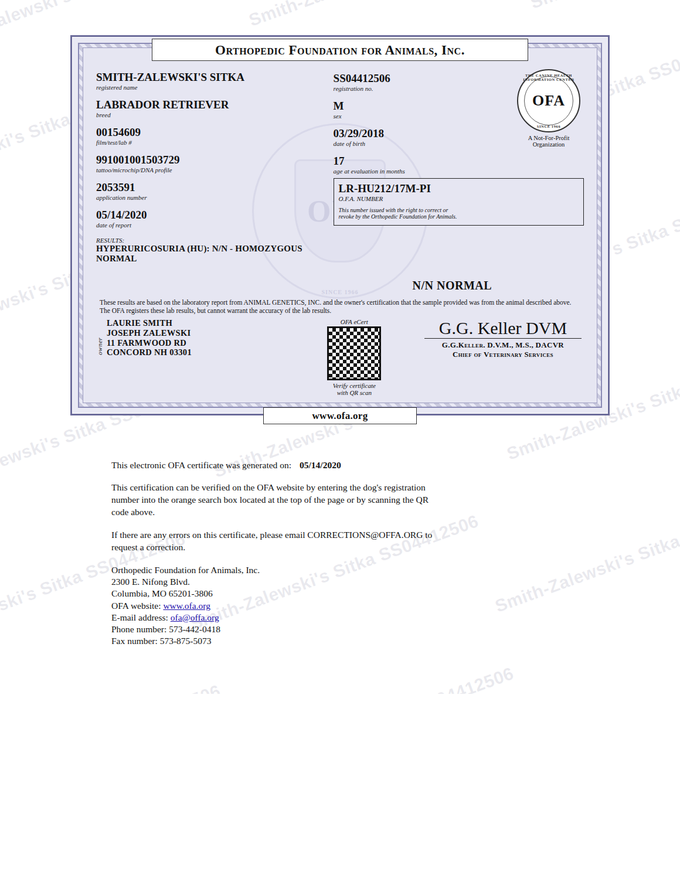Smith-Zalewski's Sitka SS04412506
Smith-Zalewski's Sitka SS04412506
Smith-Zalewski's Sitka SS04412506
Smith-Zalewski's Sitka SS04412506
Smith-Zalewski's Sitka SS04412506
Smith-Zalewski's Sitka SS04412506
Smith-Zalewski's Sitka SS04412506
Smith-Zalewski's Sitka SS04412506
Smith-Zalewski's Sitka SS04412506
Smith-Zalewski's Sitka SS04412506
Smith-Zalewski's Sitka SS04412506
Smith-Zalewski's Sitka SS04412506
Smith-Zalewski's Sitka SS04412506
Smith-Zalewski's Sitka SS04412506
Smith-Zalewski's Sitka SS04412506
Smith-Zalewski's Sitka SS04412506
Smith-Zalewski's Sitka SS04412506
Smith-Zalewski's Sitka SS04412506
Smith-Zalewski's Sitka SS04412506
Smith-Zalewski's Sitka SS04412506
Smith-Zalewski's Sitka SS04412506
Orthopedic Foundation for Animals, Inc.
OFA
SINCE 1966
SMITH-ZALEWSKI'S SITKA
registered name
LABRADOR RETRIEVER
breed
00154609
film/test/lab #
991001001503729
tattoo/microchip/DNA profile
2053591
application number
05/14/2020
date of report
RESULTS:
HYPERURICOSURIA (HU): N/N - HOMOZYGOUS NORMAL
THE CANINE HEALTH INFORMATION CENTER
OFA
SINCE 1966
A Not-For-Profit Organization
SS04412506
registration no.
M
sex
03/29/2018
date of birth
17
age at evaluation in months
LR-HU212/17M-PI
O.F.A. NUMBER
This number issued with the right to correct or
revoke by the Orthopedic Foundation for Animals.
N/N NORMAL
These results are based on the laboratory report from ANIMAL GENETICS, INC. and the owner's certification that the sample provided was from the animal described above. The OFA registers these lab results, but cannot warrant the accuracy of the lab results.
owner
LAURIE SMITH
JOSEPH ZALEWSKI
11 FARMWOOD RD
CONCORD NH 03301
OFA eCert
Verify certificate
with QR scan
G.G. Keller DVM
G.G.Keller. D.V.M., M.S., DACVR
Chief of Veterinary Services
www.ofa.org
This electronic OFA certificate was generated on: 05/14/2020
This certification can be verified on the OFA website by entering the dog's registration number into the orange search box located at the top of the page or by scanning the QR code above.
If there are any errors on this certificate, please email CORRECTIONS@OFFA.ORG to request a correction.
Orthopedic Foundation for Animals, Inc.
2300 E. Nifong Blvd.
Columbia, MO 65201-3806
OFA website: www.ofa.org
E-mail address: ofa@offa.org
Phone number: 573-442-0418
Fax number: 573-875-5073